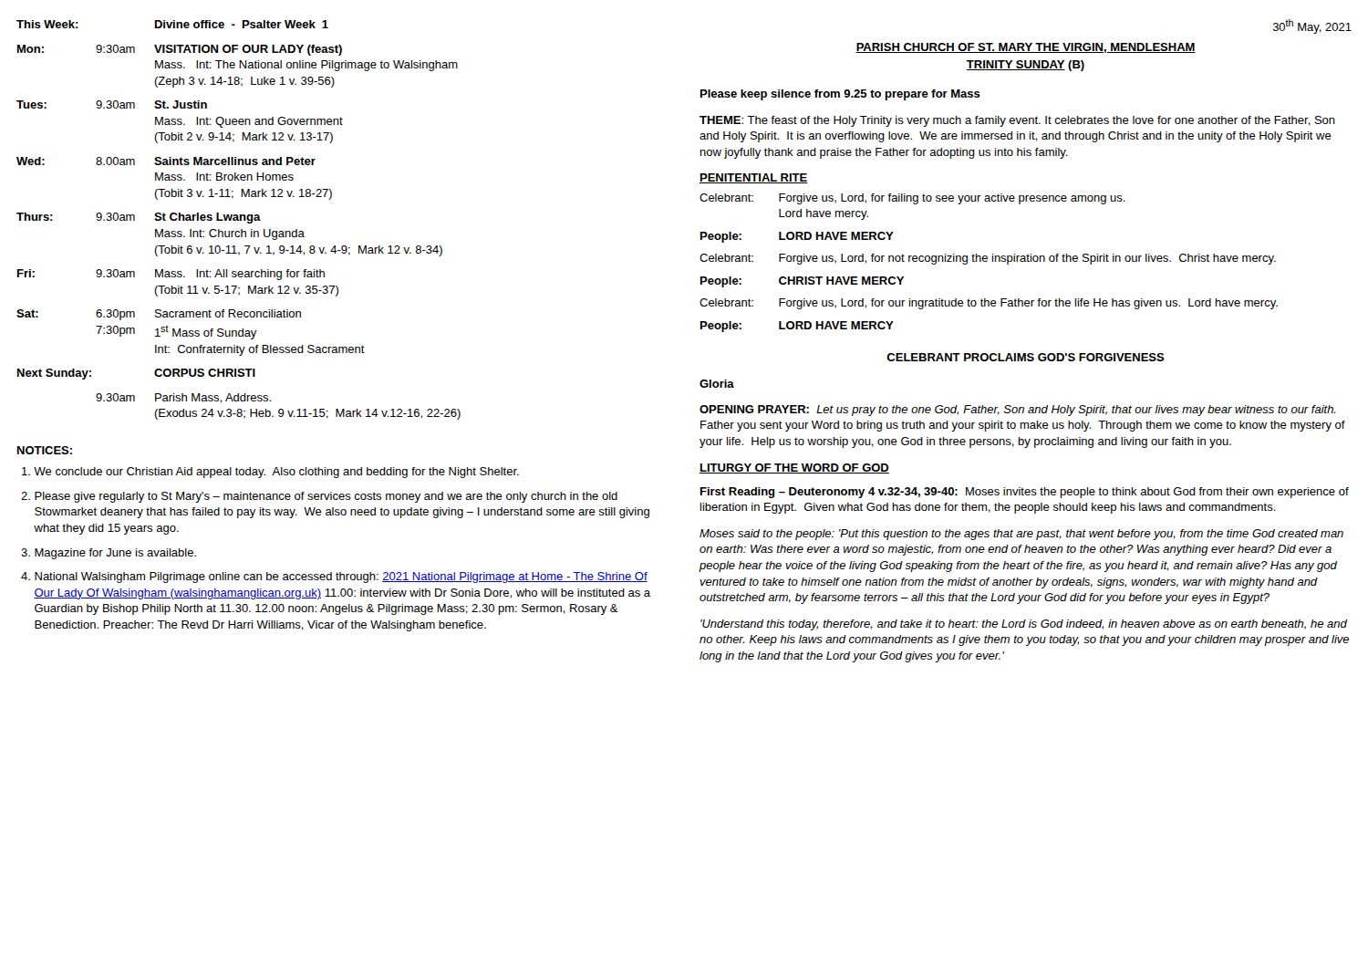| This Week: | | Divine office - Psalter Week 1 |
| Mon: | 9:30am | VISITATION OF OUR LADY (feast) Mass. Int: The National online Pilgrimage to Walsingham (Zeph 3 v. 14-18; Luke 1 v. 39-56) |
| Tues: | 9.30am | St. Justin Mass. Int: Queen and Government (Tobit 2 v. 9-14; Mark 12 v. 13-17) |
| Wed: | 8.00am | Saints Marcellinus and Peter Mass. Int: Broken Homes (Tobit 3 v. 1-11; Mark 12 v. 18-27) |
| Thurs: | 9.30am | St Charles Lwanga Mass. Int: Church in Uganda (Tobit 6 v. 10-11, 7 v. 1, 9-14, 8 v. 4-9; Mark 12 v. 8-34) |
| Fri: | 9.30am | Mass. Int: All searching for faith (Tobit 11 v. 5-17; Mark 12 v. 35-37) |
| Sat: | 6.30pm 7:30pm | Sacrament of Reconciliation 1 st Mass of Sunday Int: Confraternity of Blessed Sacrament |
| Next Sunday: | | CORPUS CHRISTI |
| | 9.30am | Parish Mass, Address. (Exodus 24 v.3-8; Heb. 9 v.11-15; Mark 14 v.12-16, 22-26) |
NOTICES:
We conclude our Christian Aid appeal today. Also clothing and bedding for the Night Shelter.
Please give regularly to St Mary's – maintenance of services costs money and we are the only church in the old Stowmarket deanery that has failed to pay its way. We also need to update giving – I understand some are still giving what they did 15 years ago.
Magazine for June is available.
National Walsingham Pilgrimage online can be accessed through: 2021 National Pilgrimage at Home - The Shrine Of Our Lady Of Walsingham (walsinghamanglican.org.uk) 11.00: interview with Dr Sonia Dore, who will be instituted as a Guardian by Bishop Philip North at 11.30. 12.00 noon: Angelus & Pilgrimage Mass; 2.30 pm: Sermon, Rosary & Benediction. Preacher: The Revd Dr Harri Williams, Vicar of the Walsingham benefice.
30th May, 2021
PARISH CHURCH OF ST. MARY THE VIRGIN, MENDLESHAM
TRINITY SUNDAY (B)
Please keep silence from 9.25 to prepare for Mass
THEME: The feast of the Holy Trinity is very much a family event. It celebrates the love for one another of the Father, Son and Holy Spirit. It is an overflowing love. We are immersed in it, and through Christ and in the unity of the Holy Spirit we now joyfully thank and praise the Father for adopting us into his family.
PENITENTIAL RITE
| Celebrant: | Forgive us, Lord, for failing to see your active presence among us. Lord have mercy. |
| People: | LORD HAVE MERCY |
| Celebrant: | Forgive us, Lord, for not recognizing the inspiration of the Spirit in our lives. Christ have mercy. |
| People: | CHRIST HAVE MERCY |
| Celebrant: | Forgive us, Lord, for our ingratitude to the Father for the life He has given us. Lord have mercy. |
| People: | LORD HAVE MERCY |
CELEBRANT PROCLAIMS GOD'S FORGIVENESS
Gloria
OPENING PRAYER: Let us pray to the one God, Father, Son and Holy Spirit, that our lives may bear witness to our faith. Father you sent your Word to bring us truth and your spirit to make us holy. Through them we come to know the mystery of your life. Help us to worship you, one God in three persons, by proclaiming and living our faith in you.
LITURGY OF THE WORD OF GOD
First Reading – Deuteronomy 4 v.32-34, 39-40: Moses invites the people to think about God from their own experience of liberation in Egypt. Given what God has done for them, the people should keep his laws and commandments.
Moses said to the people: 'Put this question to the ages that are past, that went before you, from the time God created man on earth: Was there ever a word so majestic, from one end of heaven to the other? Was anything ever heard? Did ever a people hear the voice of the living God speaking from the heart of the fire, as you heard it, and remain alive? Has any god ventured to take to himself one nation from the midst of another by ordeals, signs, wonders, war with mighty hand and outstretched arm, by fearsome terrors – all this that the Lord your God did for you before your eyes in Egypt?
'Understand this today, therefore, and take it to heart: the Lord is God indeed, in heaven above as on earth beneath, he and no other. Keep his laws and commandments as I give them to you today, so that you and your children may prosper and live long in the land that the Lord your God gives you for ever.'